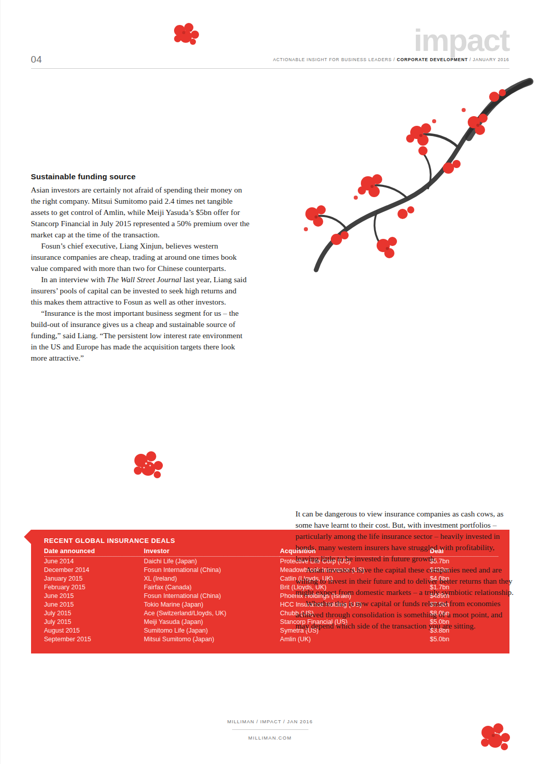impact
04
Actionable insight for business leaders / Corporate Development / January 2016
Sustainable funding source
Asian investors are certainly not afraid of spending their money on the right company. Mitsui Sumitomo paid 2.4 times net tangible assets to get control of Amlin, while Meiji Yasuda’s $5bn offer for Stancorp Financial in July 2015 represented a 50% premium over the market cap at the time of the transaction.
Fosun’s chief executive, Liang Xinjun, believes western insurance companies are cheap, trading at around one times book value compared with more than two for Chinese counterparts.
In an interview with The Wall Street Journal last year, Liang said insurers’ pools of capital can be invested to seek high returns and this makes them attractive to Fosun as well as other investors.
“Insurance is the most important business segment for us – the build-out of insurance gives us a cheap and sustainable source of funding,” said Liang. “The persistent low interest rate environment in the US and Europe has made the acquisition targets there look more attractive.”
It can be dangerous to view insurance companies as cash cows, as some have learnt to their cost. But, with investment portfolios – particularly among the life insurance sector – heavily invested in bonds, many western insurers have struggled with profitability, leaving little to be invested in future growth.
Asian investors have the capital these companies need and are willing to invest in their future and to deliver better returns than they might expect from domestic markets – a truly symbiotic relationship.
Whether this is new capital or funds released from economies achieved through consolidation is something of a moot point, and may depend which side of the transaction you are sitting.
Recent global insurance deals
| Date announced | Investor | Acquisition | Deal |
| --- | --- | --- | --- |
| June 2014 | Daichi Life (Japan) | Protective Life Corp (US) | $5.7bn |
| December 2014 | Fosun International (China) | Meadowbrook Insurance (US) | $433m |
| January 2015 | XL (Ireland) | Catlin (Lloyds, UK) | $4.0bn |
| February 2015 | Fairfax (Canada) | Brit (Lloyds, UK) | $1.7bn |
| June 2015 | Fosun International (China) | Phoenix Holdings (Israel) | $489m |
| June 2015 | Tokio Marine (Japan) | HCC Insurance Holding (US) | $7.5bn |
| July 2015 | Ace (Switzerland/Lloyds, UK) | Chubb (US) | $8.0bn |
| July 2015 | Meiji Yasuda (Japan) | Stancorp Financial (US) | $5.0bn |
| August 2015 | Sumitomo Life (Japan) | Symetra (US) | $3.8bn |
| September 2015 | Mitsui Sumitomo (Japan) | Amlin (UK) | $5.0bn |
MILLIMAN / IMPACT / JAN 2016
MILLIMAN.COM